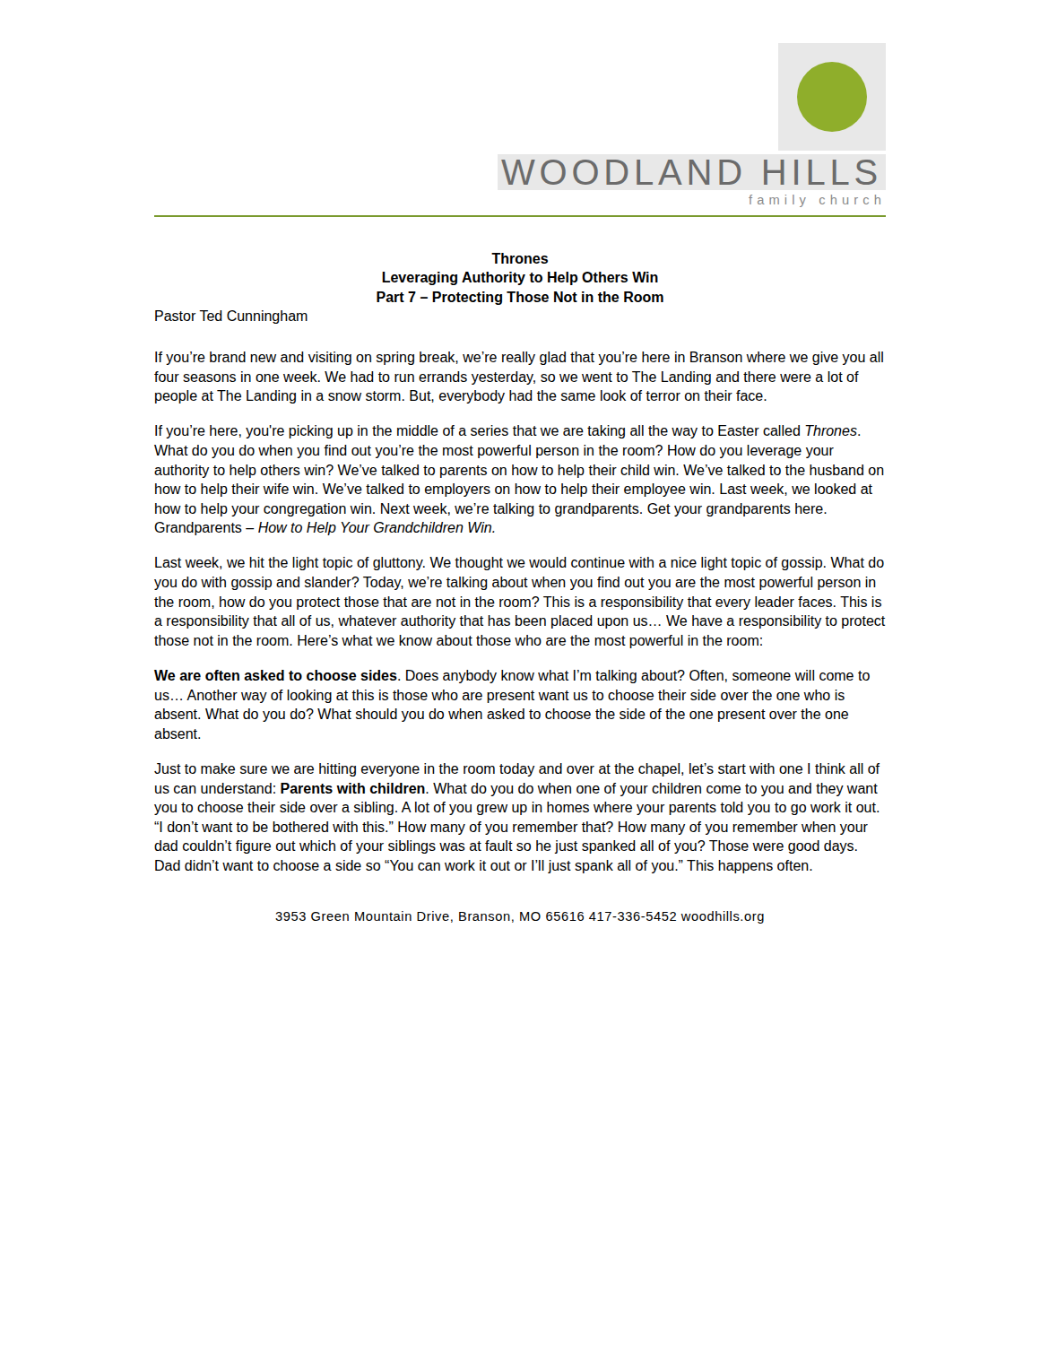WOODLAND HILLS
family church
Thrones
Leveraging Authority to Help Others Win
Part 7 – Protecting Those Not in the Room
Pastor Ted Cunningham
If you’re brand new and visiting on spring break, we’re really glad that you’re here in Branson where we give you all four seasons in one week. We had to run errands yesterday, so we went to The Landing and there were a lot of people at The Landing in a snow storm. But, everybody had the same look of terror on their face.
If you’re here, you're picking up in the middle of a series that we are taking all the way to Easter called Thrones. What do you do when you find out you’re the most powerful person in the room? How do you leverage your authority to help others win? We’ve talked to parents on how to help their child win. We’ve talked to the husband on how to help their wife win. We’ve talked to employers on how to help their employee win. Last week, we looked at how to help your congregation win. Next week, we’re talking to grandparents. Get your grandparents here. Grandparents – How to Help Your Grandchildren Win.
Last week, we hit the light topic of gluttony. We thought we would continue with a nice light topic of gossip. What do you do with gossip and slander? Today, we’re talking about when you find out you are the most powerful person in the room, how do you protect those that are not in the room? This is a responsibility that every leader faces. This is a responsibility that all of us, whatever authority that has been placed upon us… We have a responsibility to protect those not in the room. Here’s what we know about those who are the most powerful in the room:
We are often asked to choose sides. Does anybody know what I’m talking about? Often, someone will come to us… Another way of looking at this is those who are present want us to choose their side over the one who is absent. What do you do? What should you do when asked to choose the side of the one present over the one absent.
Just to make sure we are hitting everyone in the room today and over at the chapel, let’s start with one I think all of us can understand: Parents with children. What do you do when one of your children come to you and they want you to choose their side over a sibling. A lot of you grew up in homes where your parents told you to go work it out. “I don’t want to be bothered with this.” How many of you remember that? How many of you remember when your dad couldn’t figure out which of your siblings was at fault so he just spanked all of you? Those were good days. Dad didn’t want to choose a side so “You can work it out or I’ll just spank all of you.” This happens often.
3953 Green Mountain Drive, Branson, MO 65616 417-336-5452 woodhills.org